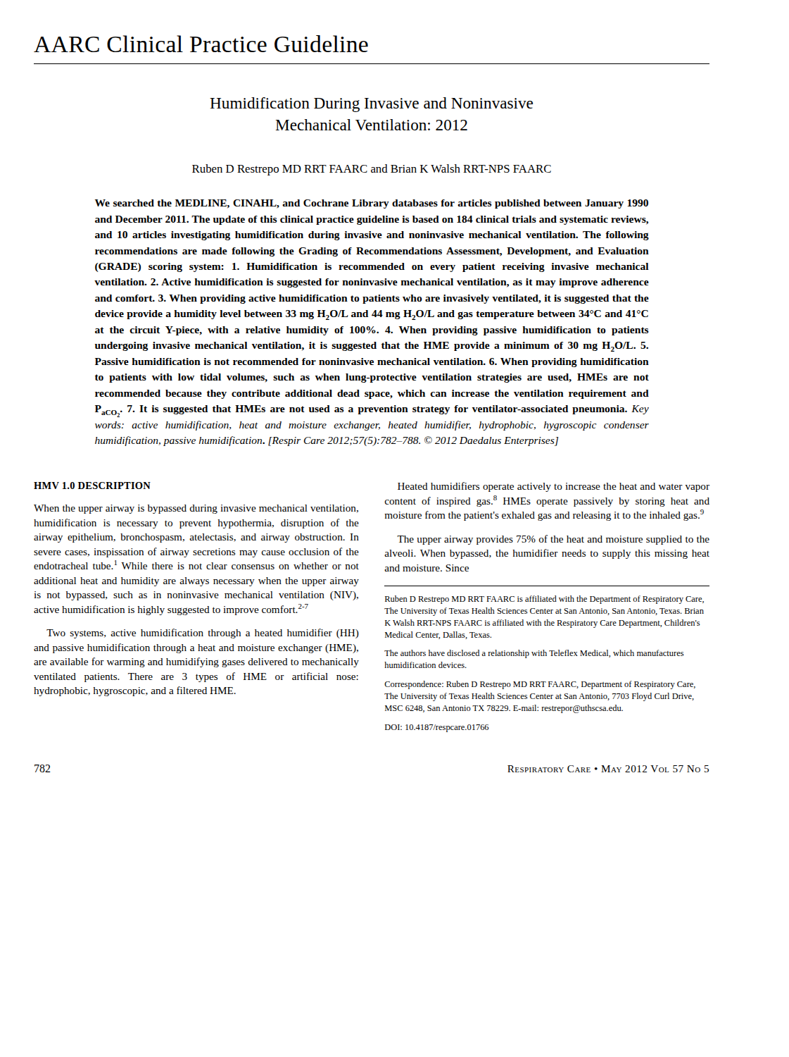AARC Clinical Practice Guideline
Humidification During Invasive and Noninvasive
Mechanical Ventilation: 2012
Ruben D Restrepo MD RRT FAARC and Brian K Walsh RRT-NPS FAARC
We searched the MEDLINE, CINAHL, and Cochrane Library databases for articles published between January 1990 and December 2011. The update of this clinical practice guideline is based on 184 clinical trials and systematic reviews, and 10 articles investigating humidification during invasive and noninvasive mechanical ventilation. The following recommendations are made following the Grading of Recommendations Assessment, Development, and Evaluation (GRADE) scoring system: 1. Humidification is recommended on every patient receiving invasive mechanical ventilation. 2. Active humidification is suggested for noninvasive mechanical ventilation, as it may improve adherence and comfort. 3. When providing active humidification to patients who are invasively ventilated, it is suggested that the device provide a humidity level between 33 mg H2O/L and 44 mg H2O/L and gas temperature between 34°C and 41°C at the circuit Y-piece, with a relative humidity of 100%. 4. When providing passive humidification to patients undergoing invasive mechanical ventilation, it is suggested that the HME provide a minimum of 30 mg H2O/L. 5. Passive humidification is not recommended for noninvasive mechanical ventilation. 6. When providing humidification to patients with low tidal volumes, such as when lung-protective ventilation strategies are used, HMEs are not recommended because they contribute additional dead space, which can increase the ventilation requirement and PaCO2. 7. It is suggested that HMEs are not used as a prevention strategy for ventilator-associated pneumonia. Key words: active humidification, heat and moisture exchanger, heated humidifier, hydrophobic, hygroscopic condenser humidification, passive humidification. [Respir Care 2012;57(5):782–788. © 2012 Daedalus Enterprises]
HMV 1.0 Description
When the upper airway is bypassed during invasive mechanical ventilation, humidification is necessary to prevent hypothermia, disruption of the airway epithelium, bronchospasm, atelectasis, and airway obstruction. In severe cases, inspissation of airway secretions may cause occlusion of the endotracheal tube.1 While there is not clear consensus on whether or not additional heat and humidity are always necessary when the upper airway is not bypassed, such as in noninvasive mechanical ventilation (NIV), active humidification is highly suggested to improve comfort.2-7
Two systems, active humidification through a heated humidifier (HH) and passive humidification through a heat and moisture exchanger (HME), are available for warming and humidifying gases delivered to mechanically ventilated patients. There are 3 types of HME or artificial nose: hydrophobic, hygroscopic, and a filtered HME.
Heated humidifiers operate actively to increase the heat and water vapor content of inspired gas.8 HMEs operate passively by storing heat and moisture from the patient's exhaled gas and releasing it to the inhaled gas.9
The upper airway provides 75% of the heat and moisture supplied to the alveoli. When bypassed, the humidifier needs to supply this missing heat and moisture. Since
Ruben D Restrepo MD RRT FAARC is affiliated with the Department of Respiratory Care, The University of Texas Health Sciences Center at San Antonio, San Antonio, Texas. Brian K Walsh RRT-NPS FAARC is affiliated with the Respiratory Care Department, Children's Medical Center, Dallas, Texas.
The authors have disclosed a relationship with Teleflex Medical, which manufactures humidification devices.
Correspondence: Ruben D Restrepo MD RRT FAARC, Department of Respiratory Care, The University of Texas Health Sciences Center at San Antonio, 7703 Floyd Curl Drive, MSC 6248, San Antonio TX 78229. E-mail: restrepor@uthscsa.edu.
DOI: 10.4187/respcare.01766
782 Respiratory Care • May 2012 Vol 57 No 5